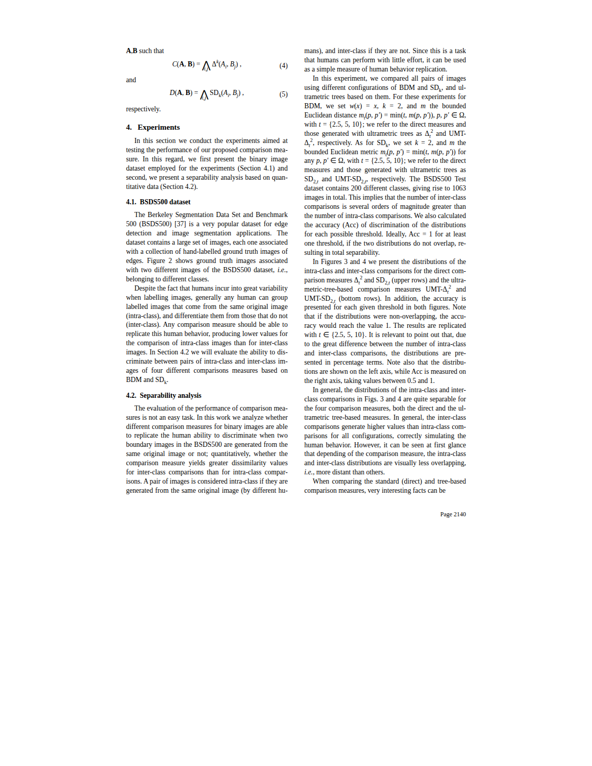A,B such that
C(A, B) = ⋀i,j Δk(Ai, Bj) , (4)
and
D(A, B) = ⋀i,j SDk(Ai, Bj) , (5)
respectively.
4. Experiments
In this section we conduct the experiments aimed at testing the performance of our proposed comparison measure. In this regard, we first present the binary image dataset employed for the experiments (Section 4.1) and second, we present a separability analysis based on quantitative data (Section 4.2).
4.1. BSDS500 dataset
The Berkeley Segmentation Data Set and Benchmark 500 (BSDS500) [37] is a very popular dataset for edge detection and image segmentation applications. The dataset contains a large set of images, each one associated with a collection of hand-labelled ground truth images of edges. Figure 2 shows ground truth images associated with two different images of the BSDS500 dataset, i.e., belonging to different classes.
Despite the fact that humans incur into great variability when labelling images, generally any human can group labelled images that come from the same original image (intra-class), and differentiate them from those that do not (inter-class). Any comparison measure should be able to replicate this human behavior, producing lower values for the comparison of intra-class images than for inter-class images. In Section 4.2 we will evaluate the ability to discriminate between pairs of intra-class and inter-class images of four different comparisons measures based on BDM and SDk.
4.2. Separability analysis
The evaluation of the performance of comparison measures is not an easy task. In this work we analyze whether different comparison measures for binary images are able to replicate the human ability to discriminate when two boundary images in the BSDS500 are generated from the same original image or not; quantitatively, whether the comparison measure yields greater dissimilarity values for inter-class comparisons than for intra-class comparisons. A pair of images is considered intra-class if they are generated from the same original image (by different humans), and inter-class if they are not. Since this is a task that humans can perform with little effort, it can be used as a simple measure of human behavior replication.
In this experiment, we compared all pairs of images using different configurations of BDM and SDk, and ultrametric trees based on them. For these experiments for BDM, we set w(x) = x, k = 2, and m the bounded Euclidean distance mt(p, p′) = min(t, m(p, p′)), p, p′ ∈ Ω, with t = {2.5, 5, 10}; we refer to the direct measures and those generated with ultrametric trees as Δt2 and UMT-Δt2, respectively. As for SDk, we set k = 2, and m the bounded Euclidean metric mt(p, p′) = min(t, m(p, p′)) for any p, p′ ∈ Ω, with t = {2.5, 5, 10}; we refer to the direct measures and those generated with ultrametric trees as SD2,t and UMT-SD2,t, respectively. The BSDS500 Test dataset contains 200 different classes, giving rise to 1063 images in total. This implies that the number of inter-class comparisons is several orders of magnitude greater than the number of intra-class comparisons. We also calculated the accuracy (Acc) of discrimination of the distributions for each possible threshold. Ideally, Acc = 1 for at least one threshold, if the two distributions do not overlap, resulting in total separability.
In Figures 3 and 4 we present the distributions of the intra-class and inter-class comparisons for the direct comparison measures Δt2 and SD2,t (upper rows) and the ultrametric-tree-based comparison measures UMT-Δt2 and UMT-SD2,t (bottom rows). In addition, the accuracy is presented for each given threshold in both figures. Note that if the distributions were non-overlapping, the accuracy would reach the value 1. The results are replicated with t ∈ {2.5, 5, 10}. It is relevant to point out that, due to the great difference between the number of intra-class and inter-class comparisons, the distributions are presented in percentage terms. Note also that the distributions are shown on the left axis, while Acc is measured on the right axis, taking values between 0.5 and 1.
In general, the distributions of the intra-class and inter-class comparisons in Figs. 3 and 4 are quite separable for the four comparison measures, both the direct and the ultrametric tree-based measures. In general, the inter-class comparisons generate higher values than intra-class comparisons for all configurations, correctly simulating the human behavior. However, it can be seen at first glance that depending of the comparison measure, the intra-class and inter-class distributions are visually less overlapping, i.e., more distant than others.
When comparing the standard (direct) and tree-based comparison measures, very interesting facts can be
Page 2140